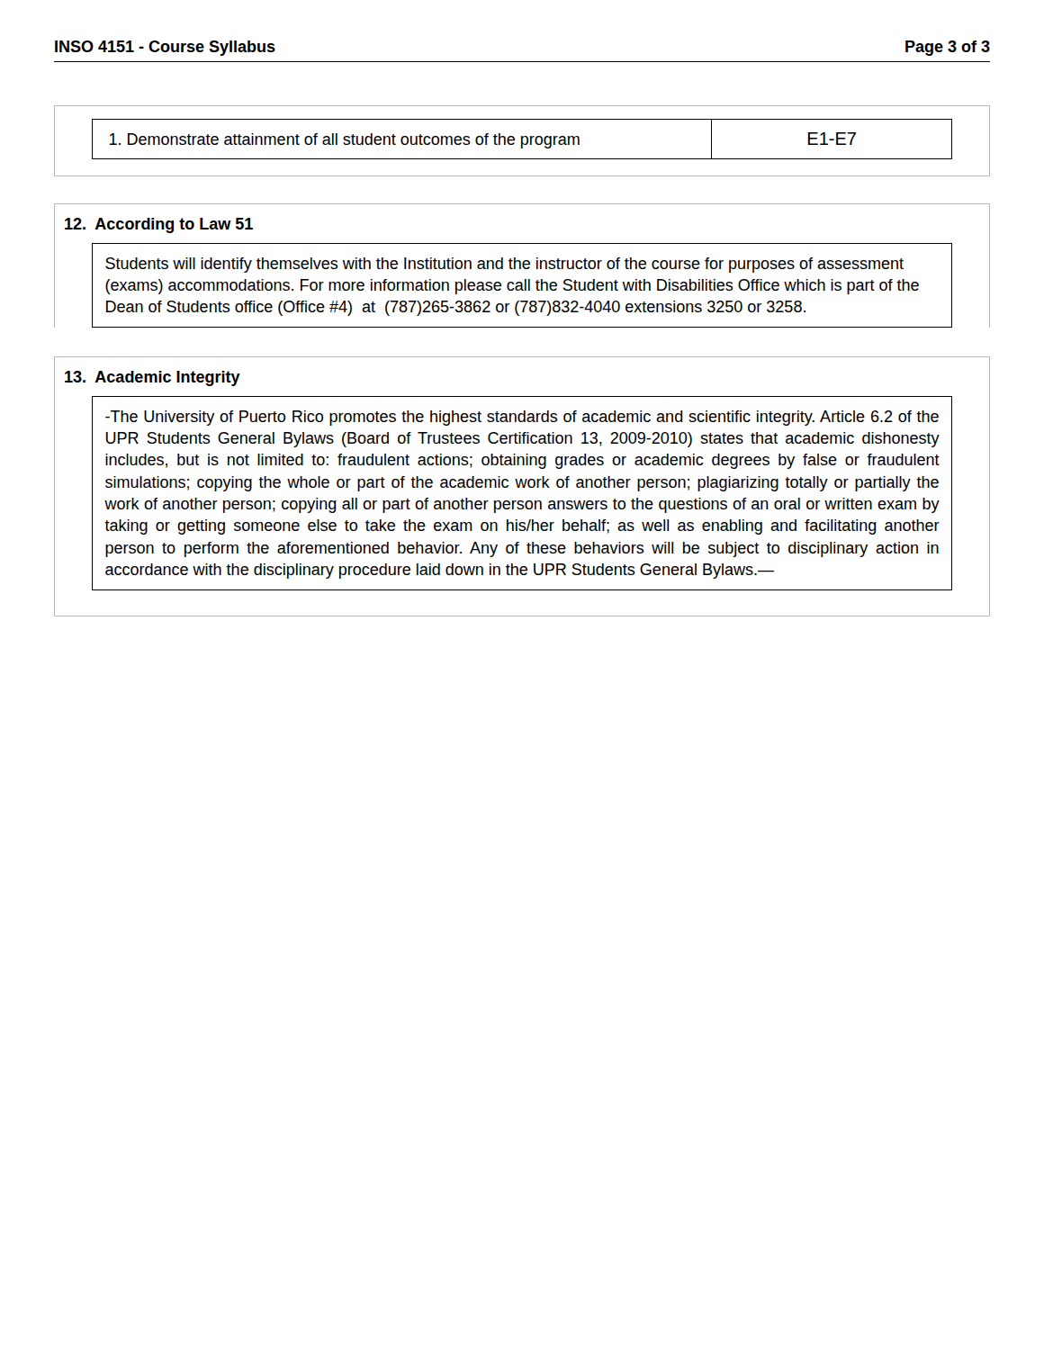INSO 4151 - Course Syllabus Page 3 of 3
| Demonstrate attainment of all student outcomes of the program | E1-E7 |
12. According to Law 51
Students will identify themselves with the Institution and the instructor of the course for purposes of assessment (exams) accommodations. For more information please call the Student with Disabilities Office which is part of the Dean of Students office (Office #4) at (787)265-3862 or (787)832-4040 extensions 3250 or 3258.
13. Academic Integrity
-The University of Puerto Rico promotes the highest standards of academic and scientific integrity. Article 6.2 of the UPR Students General Bylaws (Board of Trustees Certification 13, 2009-2010) states that academic dishonesty includes, but is not limited to: fraudulent actions; obtaining grades or academic degrees by false or fraudulent simulations; copying the whole or part of the academic work of another person; plagiarizing totally or partially the work of another person; copying all or part of another person answers to the questions of an oral or written exam by taking or getting someone else to take the exam on his/her behalf; as well as enabling and facilitating another person to perform the aforementioned behavior. Any of these behaviors will be subject to disciplinary action in accordance with the disciplinary procedure laid down in the UPR Students General Bylaws.—